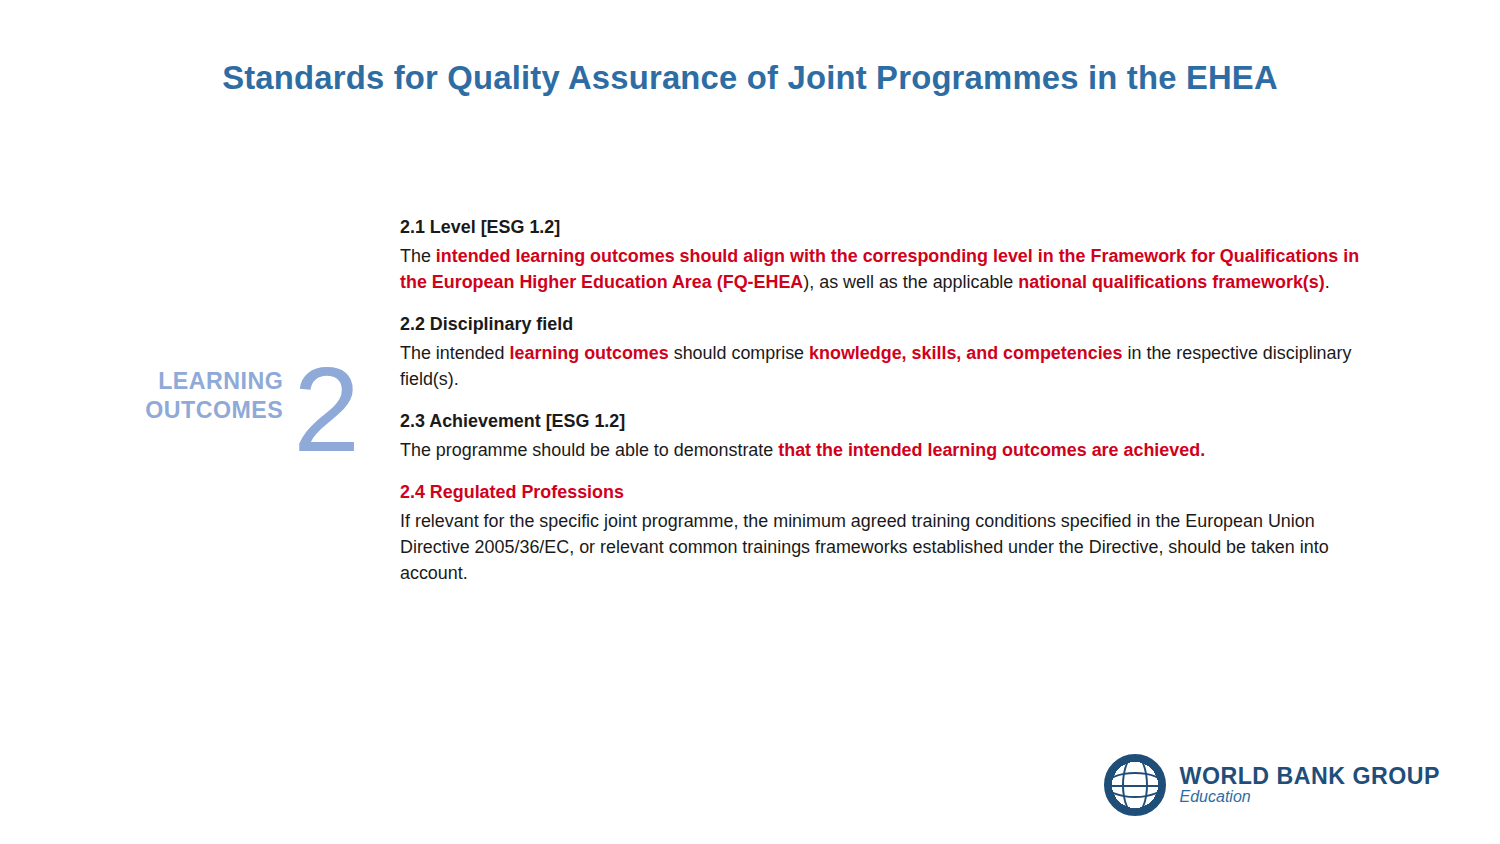Standards for Quality Assurance of Joint Programmes in the EHEA
LEARNING
OUTCOMES
2
2.1 Level [ESG 1.2]
The intended learning outcomes should align with the corresponding level in the Framework for Qualifications in the European Higher Education Area (FQ-EHEA), as well as the applicable national qualifications framework(s).
2.2 Disciplinary field
The intended learning outcomes should comprise knowledge, skills, and competencies in the respective disciplinary field(s).
2.3 Achievement [ESG 1.2]
The programme should be able to demonstrate that the intended learning outcomes are achieved.
2.4 Regulated Professions
If relevant for the specific joint programme, the minimum agreed training conditions specified in the European Union Directive 2005/36/EC, or relevant common trainings frameworks established under the Directive, should be taken into account.
WORLD BANK GROUP
Education